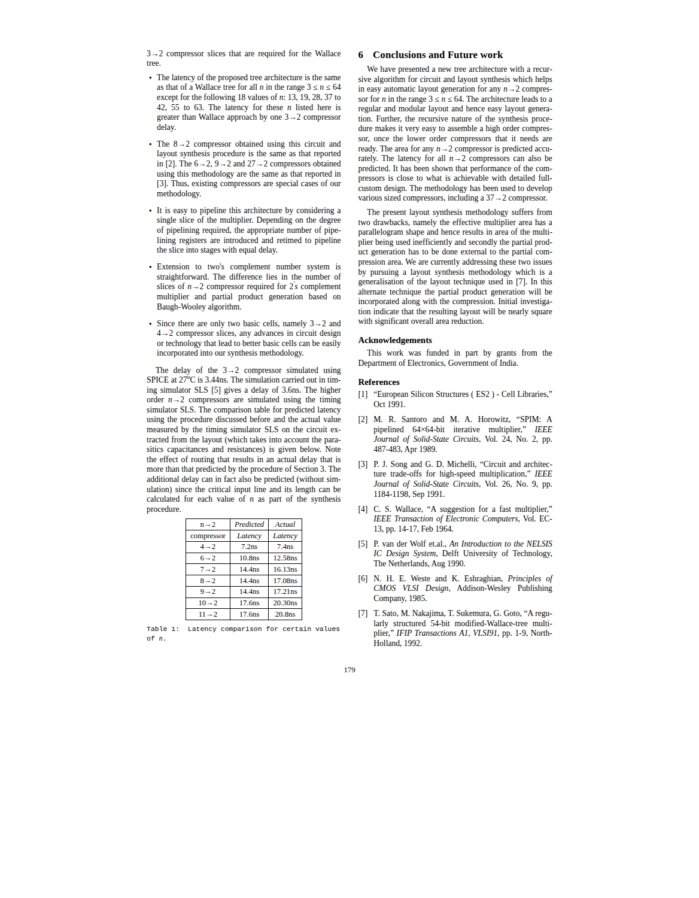3→2 compressor slices that are required for the Wallace tree.
The latency of the proposed tree architecture is the same as that of a Wallace tree for all n in the range 3 ≤ n ≤ 64 except for the following 18 values of n: 13, 19, 28, 37 to 42, 55 to 63. The latency for these n listed here is greater than Wallace approach by one 3→2 compressor delay.
The 8→2 compressor obtained using this circuit and layout synthesis procedure is the same as that reported in [2]. The 6→2, 9→2 and 27→2 compressors obtained using this methodology are the same as that reported in [3]. Thus, existing compressors are special cases of our methodology.
It is easy to pipeline this architecture by considering a single slice of the multiplier. Depending on the degree of pipelining required, the appropriate number of pipelining registers are introduced and retimed to pipeline the slice into stages with equal delay.
Extension to two's complement number system is straightforward. The difference lies in the number of slices of n→2 compressor required for 2′s complement multiplier and partial product generation based on Baugh-Wooley algorithm.
Since there are only two basic cells, namely 3→2 and 4→2 compressor slices, any advances in circuit design or technology that lead to better basic cells can be easily incorporated into our synthesis methodology.
The delay of the 3→2 compressor simulated using SPICE at 27oC is 3.44ns. The simulation carried out in timing simulator SLS [5] gives a delay of 3.6ns. The higher order n→2 compressors are simulated using the timing simulator SLS. The comparison table for predicted latency using the procedure discussed before and the actual value measured by the timing simulator SLS on the circuit extracted from the layout (which takes into account the parasitics capacitances and resistances) is given below. Note the effect of routing that results in an actual delay that is more than that predicted by the procedure of Section 3. The additional delay can in fact also be predicted (without simulation) since the critical input line and its length can be calculated for each value of n as part of the synthesis procedure.
| n → 2 | Predicted | Actual |
| --- | --- | --- |
| compressor | Latency | Latency |
| 4 → 2 | 7.2ns | 7.4ns |
| 6 → 2 | 10.8ns | 12.58ns |
| 7 → 2 | 14.4ns | 16.13ns |
| 8 → 2 | 14.4ns | 17.08ns |
| 9 → 2 | 14.4ns | 17.21ns |
| 10 → 2 | 17.6ns | 20.30ns |
| 11 → 2 | 17.6ns | 20.8ns |
Table 1: Latency comparison for certain values of n.
6 Conclusions and Future work
We have presented a new tree architecture with a recursive algorithm for circuit and layout synthesis which helps in easy automatic layout generation for any n→2 compressor for n in the range 3 ≤ n ≤ 64. The architecture leads to a regular and modular layout and hence easy layout generation. Further, the recursive nature of the synthesis procedure makes it very easy to assemble a high order compressor, once the lower order compressors that it needs are ready. The area for any n→2 compressor is predicted accurately. The latency for all n→2 compressors can also be predicted. It has been shown that performance of the compressors is close to what is achievable with detailed full-custom design. The methodology has been used to develop various sized compressors, including a 37→2 compressor.
The present layout synthesis methodology suffers from two drawbacks, namely the effective multiplier area has a parallelogram shape and hence results in area of the multiplier being used inefficiently and secondly the partial product generation has to be done external to the partial compression area. We are currently addressing these two issues by pursuing a layout synthesis methodology which is a generalisation of the layout technique used in [7]. In this alternate technique the partial product generation will be incorporated along with the compression. Initial investigation indicate that the resulting layout will be nearly square with significant overall area reduction.
Acknowledgements
This work was funded in part by grants from the Department of Electronics, Government of India.
References
“European Silicon Structures ( ES2 ) - Cell Libraries,” Oct 1991.
M. R. Santoro and M. A. Horowitz, “SPIM: A pipelined 64×64-bit iterative multiplier,” IEEE Journal of Solid-State Circuits, Vol. 24, No. 2, pp. 487-483, Apr 1989.
P. J. Song and G. D. Michelli, “Circuit and architecture trade-offs for high-speed multiplication,” IEEE Journal of Solid-State Circuits, Vol. 26, No. 9, pp. 1184-1198, Sep 1991.
C. S. Wallace, “A suggestion for a fast multiplier,” IEEE Transaction of Electronic Computers, Vol. EC-13, pp. 14-17, Feb 1964.
P. van der Wolf et.al., An Introduction to the NELSIS IC Design System, Delft University of Technology, The Netherlands, Aug 1990.
N. H. E. Weste and K. Eshraghian, Principles of CMOS VLSI Design, Addison-Wesley Publishing Company, 1985.
T. Sato, M. Nakajima, T. Sukemura, G. Goto, “A regularly structured 54-bit modified-Wallace-tree multiplier,” IFIP Transactions A1, VLSI91, pp. 1-9, North-Holland, 1992.
179